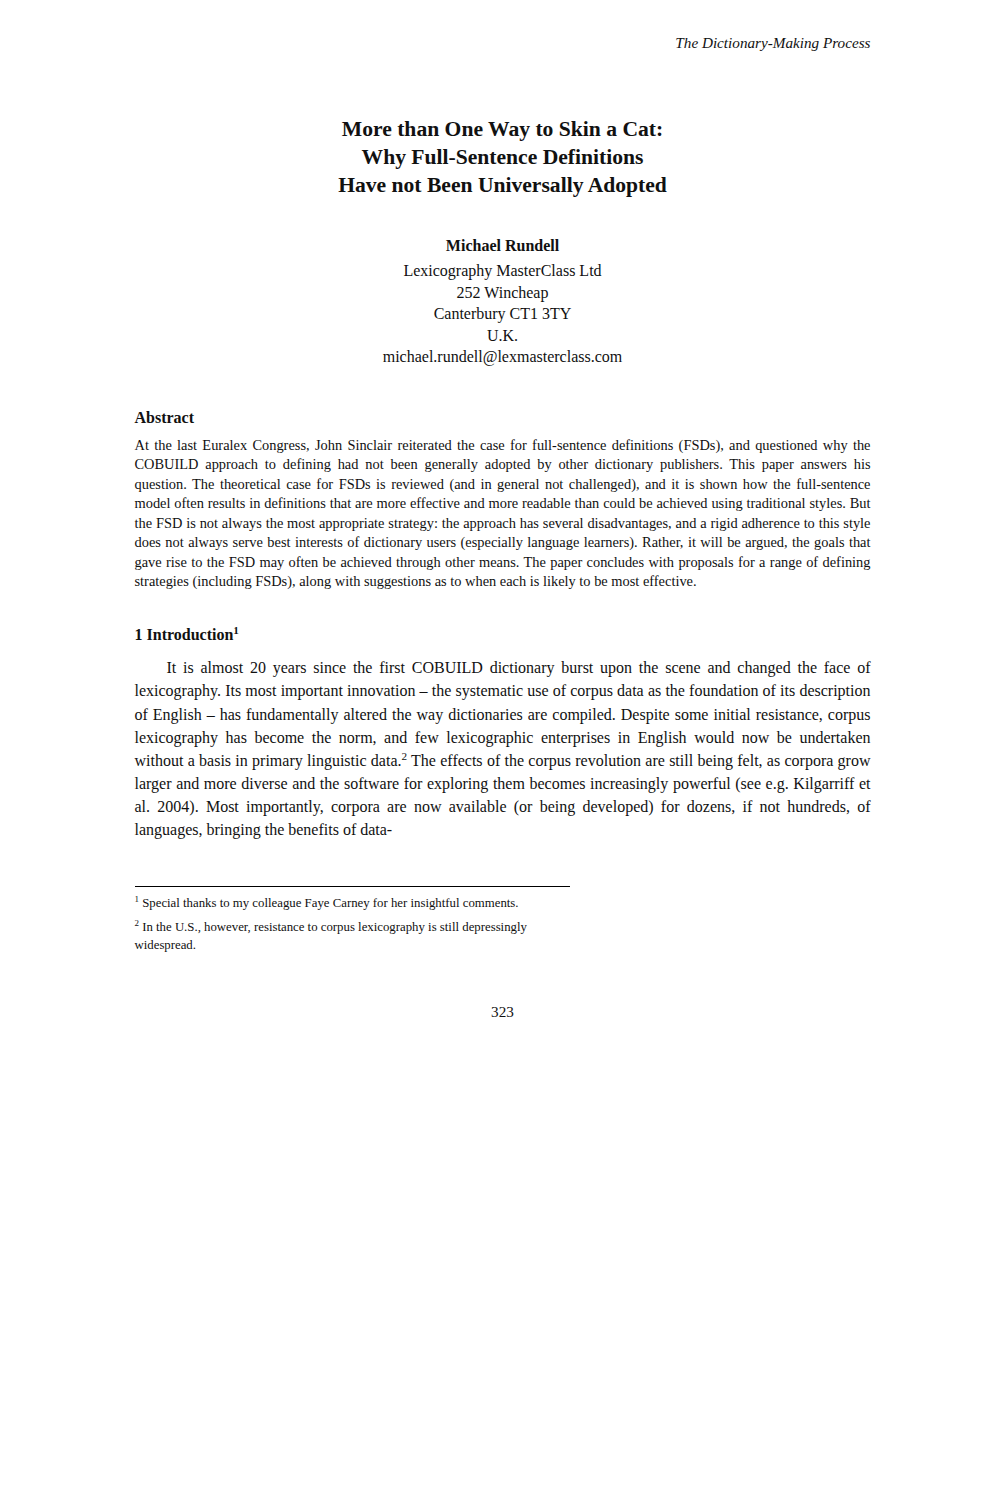The Dictionary-Making Process
More than One Way to Skin a Cat:
Why Full-Sentence Definitions
Have not Been Universally Adopted
Michael Rundell
Lexicography MasterClass Ltd
252 Wincheap
Canterbury CT1 3TY
U.K.
michael.rundell@lexmasterclass.com
Abstract
At the last Euralex Congress, John Sinclair reiterated the case for full-sentence definitions (FSDs), and questioned why the COBUILD approach to defining had not been generally adopted by other dictionary publishers. This paper answers his question. The theoretical case for FSDs is reviewed (and in general not challenged), and it is shown how the full-sentence model often results in definitions that are more effective and more readable than could be achieved using traditional styles. But the FSD is not always the most appropriate strategy: the approach has several disadvantages, and a rigid adherence to this style does not always serve best interests of dictionary users (especially language learners). Rather, it will be argued, the goals that gave rise to the FSD may often be achieved through other means. The paper concludes with proposals for a range of defining strategies (including FSDs), along with suggestions as to when each is likely to be most effective.
1 Introduction1
It is almost 20 years since the first COBUILD dictionary burst upon the scene and changed the face of lexicography. Its most important innovation – the systematic use of corpus data as the foundation of its description of English – has fundamentally altered the way dictionaries are compiled. Despite some initial resistance, corpus lexicography has become the norm, and few lexicographic enterprises in English would now be undertaken without a basis in primary linguistic data.2 The effects of the corpus revolution are still being felt, as corpora grow larger and more diverse and the software for exploring them becomes increasingly powerful (see e.g. Kilgarriff et al. 2004). Most importantly, corpora are now available (or being developed) for dozens, if not hundreds, of languages, bringing the benefits of data-
1 Special thanks to my colleague Faye Carney for her insightful comments.
2 In the U.S., however, resistance to corpus lexicography is still depressingly widespread.
323